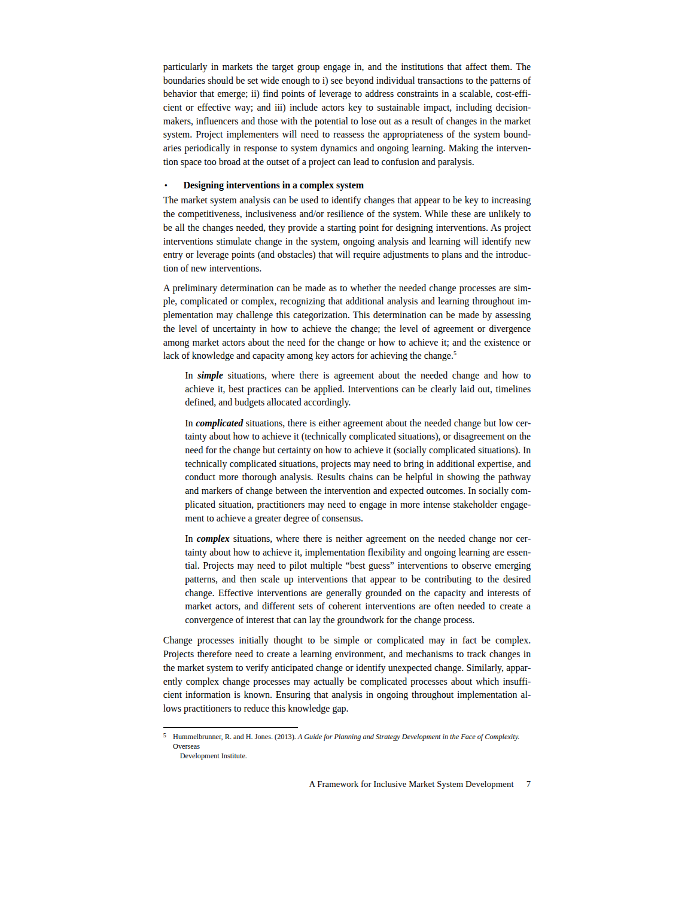particularly in markets the target group engage in, and the institutions that affect them. The boundaries should be set wide enough to i) see beyond individual transactions to the patterns of behavior that emerge; ii) find points of leverage to address constraints in a scalable, cost-efficient or effective way; and iii) include actors key to sustainable impact, including decision-makers, influencers and those with the potential to lose out as a result of changes in the market system. Project implementers will need to reassess the appropriateness of the system boundaries periodically in response to system dynamics and ongoing learning. Making the intervention space too broad at the outset of a project can lead to confusion and paralysis.
• Designing interventions in a complex system
The market system analysis can be used to identify changes that appear to be key to increasing the competitiveness, inclusiveness and/or resilience of the system. While these are unlikely to be all the changes needed, they provide a starting point for designing interventions. As project interventions stimulate change in the system, ongoing analysis and learning will identify new entry or leverage points (and obstacles) that will require adjustments to plans and the introduction of new interventions.
A preliminary determination can be made as to whether the needed change processes are simple, complicated or complex, recognizing that additional analysis and learning throughout implementation may challenge this categorization. This determination can be made by assessing the level of uncertainty in how to achieve the change; the level of agreement or divergence among market actors about the need for the change or how to achieve it; and the existence or lack of knowledge and capacity among key actors for achieving the change.5
In simple situations, where there is agreement about the needed change and how to achieve it, best practices can be applied. Interventions can be clearly laid out, timelines defined, and budgets allocated accordingly.
In complicated situations, there is either agreement about the needed change but low certainty about how to achieve it (technically complicated situations), or disagreement on the need for the change but certainty on how to achieve it (socially complicated situations). In technically complicated situations, projects may need to bring in additional expertise, and conduct more thorough analysis. Results chains can be helpful in showing the pathway and markers of change between the intervention and expected outcomes. In socially complicated situation, practitioners may need to engage in more intense stakeholder engagement to achieve a greater degree of consensus.
In complex situations, where there is neither agreement on the needed change nor certainty about how to achieve it, implementation flexibility and ongoing learning are essential. Projects may need to pilot multiple “best guess” interventions to observe emerging patterns, and then scale up interventions that appear to be contributing to the desired change. Effective interventions are generally grounded on the capacity and interests of market actors, and different sets of coherent interventions are often needed to create a convergence of interest that can lay the groundwork for the change process.
Change processes initially thought to be simple or complicated may in fact be complex. Projects therefore need to create a learning environment, and mechanisms to track changes in the market system to verify anticipated change or identify unexpected change. Similarly, apparently complex change processes may actually be complicated processes about which insufficient information is known. Ensuring that analysis in ongoing throughout implementation allows practitioners to reduce this knowledge gap.
5 Hummelbrunner, R. and H. Jones. (2013). A Guide for Planning and Strategy Development in the Face of Complexity. OverseasDevelopment Institute.
A Framework for Inclusive Market System Development7